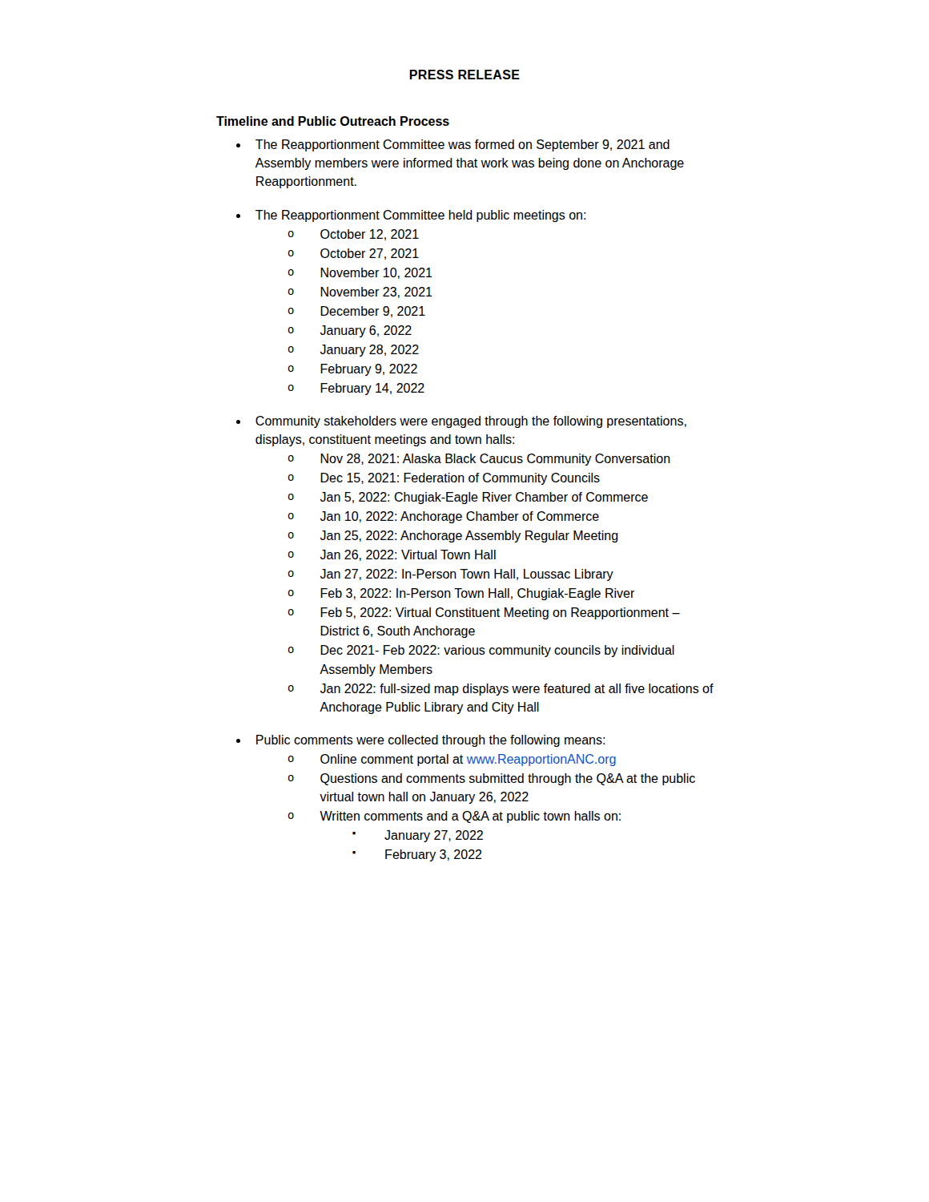PRESS RELEASE
Timeline and Public Outreach Process
The Reapportionment Committee was formed on September 9, 2021 and Assembly members were informed that work was being done on Anchorage Reapportionment.
The Reapportionment Committee held public meetings on:
October 12, 2021
October 27, 2021
November 10, 2021
November 23, 2021
December 9, 2021
January 6, 2022
January 28, 2022
February 9, 2022
February 14, 2022
Community stakeholders were engaged through the following presentations, displays, constituent meetings and town halls:
Nov 28, 2021: Alaska Black Caucus Community Conversation
Dec 15, 2021: Federation of Community Councils
Jan 5, 2022: Chugiak-Eagle River Chamber of Commerce
Jan 10, 2022: Anchorage Chamber of Commerce
Jan 25, 2022: Anchorage Assembly Regular Meeting
Jan 26, 2022: Virtual Town Hall
Jan 27, 2022: In-Person Town Hall, Loussac Library
Feb 3, 2022: In-Person Town Hall, Chugiak-Eagle River
Feb 5, 2022: Virtual Constituent Meeting on Reapportionment – District 6, South Anchorage
Dec 2021- Feb 2022: various community councils by individual Assembly Members
Jan 2022: full-sized map displays were featured at all five locations of Anchorage Public Library and City Hall
Public comments were collected through the following means:
Online comment portal at www.ReapportionANC.org
Questions and comments submitted through the Q&A at the public virtual town hall on January 26, 2022
Written comments and a Q&A at public town halls on:
January 27, 2022
February 3, 2022